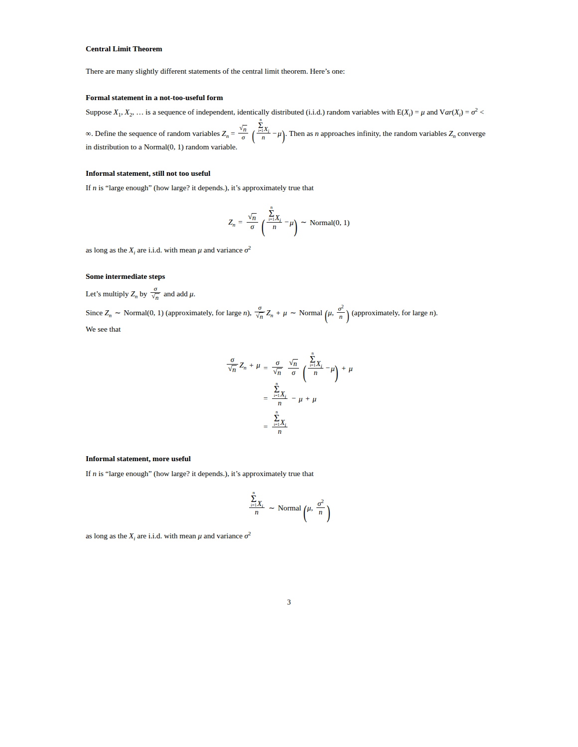Central Limit Theorem
There are many slightly different statements of the central limit theorem. Here’s one:
Formal statement in a not-too-useful form
Suppose X1, X2, … is a sequence of independent, identically distributed (i.i.d.) random variables with E(Xi) = μ and Var(Xi) = σ2 < ∞. Define the sequence of random variables Zn = nσ (nΣi=1 Xi n−μ). Then as n approaches infinity, the random variables Zn converge in distribution to a Normal(0, 1) random variable.
Informal statement, still not too useful
If n is “large enough” (how large? it depends.), it’s approximately true that
Zn = nσ (nΣi=1 Xi n−μ) ∼ Normal(0, 1)
as long as the Xi are i.i.d. with mean μ and variance σ2
Some intermediate steps
Let’s multiply Zn by σn and add μ.
Since Zn ∼ Normal(0, 1) (approximately, for large n), σn Zn + μ ∼ Normal (μ, σ2 n) (approximately, for large n).
We see that
| σ n Z n + μ | = σ n n σ ( n Σ i=1 X i n − μ ) + μ |
| | = n Σ i=1 X i n − μ + μ |
| | = n Σ i=1 X i n |
Informal statement, more useful
If n is “large enough” (how large? it depends.), it’s approximately true that
nΣi=1 Xi n ∼ Normal (μ, σ2 n)
as long as the Xi are i.i.d. with mean μ and variance σ2
3